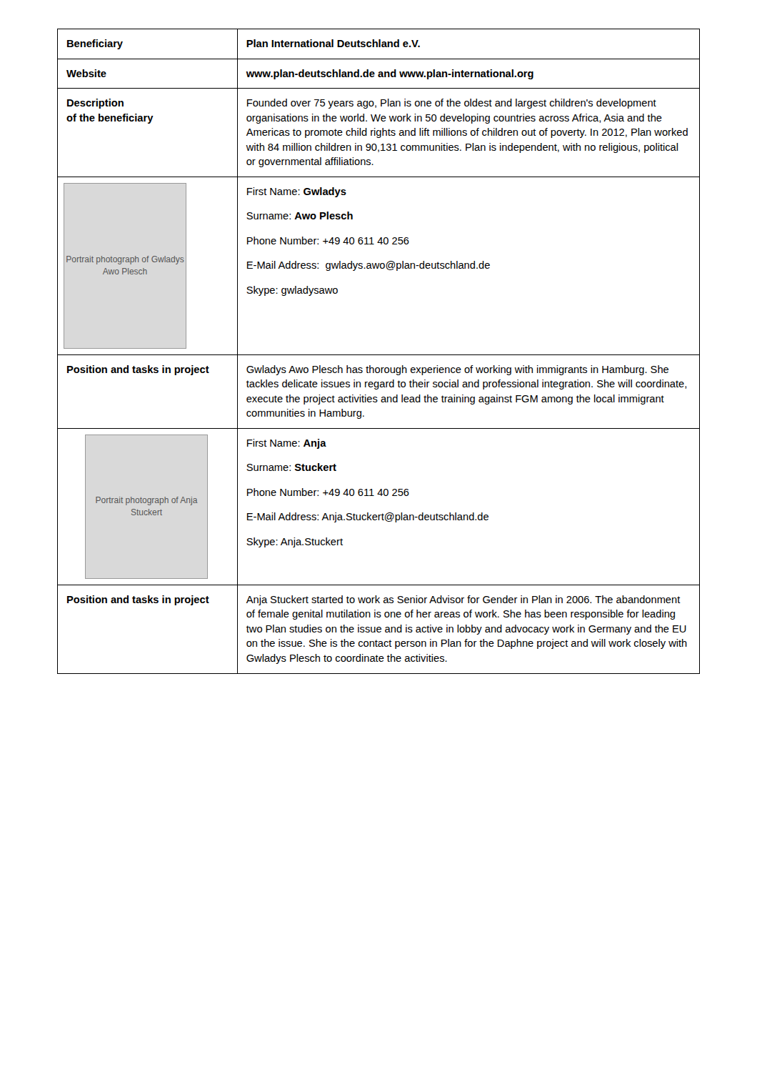| Beneficiary | Plan International Deutschland e.V. |
| Website | www.plan-deutschland.de and www.plan-international.org |
| Description of the beneficiary | Founded over 75 years ago, Plan is one of the oldest and largest children's development organisations in the world. We work in 50 developing countries across Africa, Asia and the Americas to promote child rights and lift millions of children out of poverty. In 2012, Plan worked with 84 million children in 90,131 communities. Plan is independent, with no religious, political or governmental affiliations. |
| Portrait photograph of Gwladys Awo Plesch | First Name: Gwladys Surname: Awo Plesch Phone Number: +49 40 611 40 256 E-Mail Address: gwladys.awo@plan-deutschland.de Skype: gwladysawo |
| Position and tasks in project | Gwladys Awo Plesch has thorough experience of working with immigrants in Hamburg. She tackles delicate issues in regard to their social and professional integration. She will coordinate, execute the project activities and lead the training against FGM among the local immigrant communities in Hamburg. |
| Portrait photograph of Anja Stuckert | First Name: Anja Surname: Stuckert Phone Number: +49 40 611 40 256 E-Mail Address: Anja.Stuckert@plan-deutschland.de Skype: Anja.Stuckert |
| Position and tasks in project | Anja Stuckert started to work as Senior Advisor for Gender in Plan in 2006. The abandonment of female genital mutilation is one of her areas of work. She has been responsible for leading two Plan studies on the issue and is active in lobby and advocacy work in Germany and the EU on the issue. She is the contact person in Plan for the Daphne project and will work closely with Gwladys Plesch to coordinate the activities. |